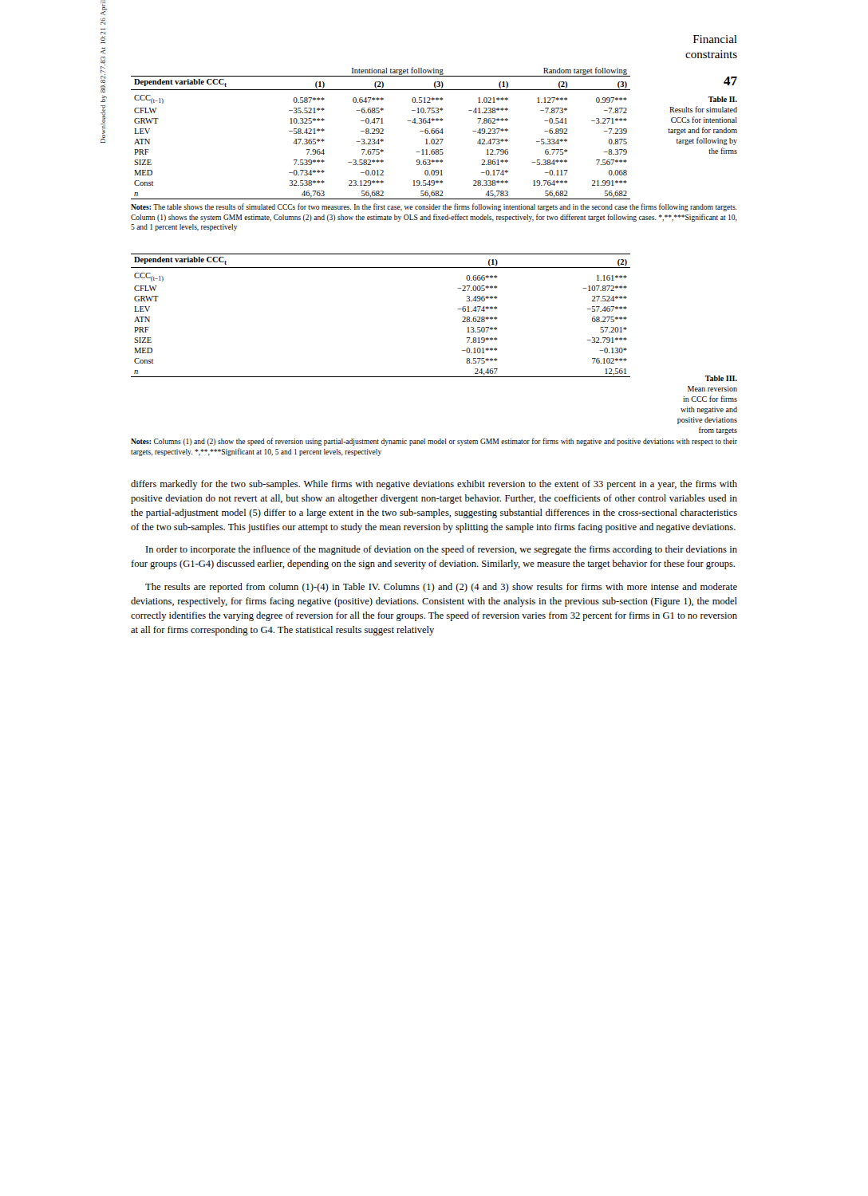Downloaded by 80.82.77.83 At 10:21 26 April 2018 (PT)
Financial
constraints
| | Intentional target following | Random target following |
| Dependent variable CCC t | (1) | (2) | (3) | (1) | (2) | (3) |
| CCC (t−1) | 0.587*** | 0.647*** | 0.512*** | 1.021*** | 1.127*** | 0.997*** |
| CFLW | −35.521** | −6.685* | −10.753* | −41.238*** | −7.873* | −7.872 |
| GRWT | 10.325*** | −0.471 | −4.364*** | 7.862*** | −0.541 | −3.271*** |
| LEV | −58.421** | −8.292 | −6.664 | −49.237** | −6.892 | −7.239 |
| ATN | 47.365** | −3.234* | 1.027 | 42.473** | −5.334** | 0.875 |
| PRF | 7.964 | 7.675* | −11.685 | 12.796 | 6.775* | −8.379 |
| SIZE | 7.539*** | −3.582*** | 9.63*** | 2.861** | −5.384*** | 7.567*** |
| MED | −0.734*** | −0.012 | 0.091 | −0.174* | −0.117 | 0.068 |
| Const | 32.538*** | 23.129*** | 19.549** | 28.338*** | 19.764*** | 21.991*** |
| n | 46,763 | 56,682 | 56,682 | 45,783 | 56,682 | 56,682 |
47
Table II.
Results for simulated
CCCs for intentional
target and for random
target following by
the firms
Notes: The table shows the results of simulated CCCs for two measures. In the first case, we consider the firms following intentional targets and in the second case the firms following random targets. Column (1) shows the system GMM estimate, Columns (2) and (3) show the estimate by OLS and fixed-effect models, respectively, for two different target following cases. *,**,***Significant at 10, 5 and 1 percent levels, respectively
| Dependent variable CCC t | (1) | (2) |
| --- | --- | --- |
| CCC (t−1) | 0.666*** | 1.161*** |
| CFLW | −27.005*** | −107.872*** |
| GRWT | 3.496*** | 27.524*** |
| LEV | −61.474*** | −57.467*** |
| ATN | 28.628*** | 68.275*** |
| PRF | 13.507** | 57.201* |
| SIZE | 7.819*** | −32.791*** |
| MED | −0.101*** | −0.130* |
| Const | 8.575*** | 76.102*** |
| n | 24,467 | 12,561 |
Table III.
Mean reversion
in CCC for firms
with negative and
positive deviations
from targets
Notes: Columns (1) and (2) show the speed of reversion using partial-adjustment dynamic panel model or system GMM estimator for firms with negative and positive deviations with respect to their targets, respectively. *,**,***Significant at 10, 5 and 1 percent levels, respectively
differs markedly for the two sub-samples. While firms with negative deviations exhibit reversion to the extent of 33 percent in a year, the firms with positive deviation do not revert at all, but show an altogether divergent non-target behavior. Further, the coefficients of other control variables used in the partial-adjustment model (5) differ to a large extent in the two sub-samples, suggesting substantial differences in the cross-sectional characteristics of the two sub-samples. This justifies our attempt to study the mean reversion by splitting the sample into firms facing positive and negative deviations.
In order to incorporate the influence of the magnitude of deviation on the speed of reversion, we segregate the firms according to their deviations in four groups (G1-G4) discussed earlier, depending on the sign and severity of deviation. Similarly, we measure the target behavior for these four groups.
The results are reported from column (1)-(4) in Table IV. Columns (1) and (2) (4 and 3) show results for firms with more intense and moderate deviations, respectively, for firms facing negative (positive) deviations. Consistent with the analysis in the previous sub-section (Figure 1), the model correctly identifies the varying degree of reversion for all the four groups. The speed of reversion varies from 32 percent for firms in G1 to no reversion at all for firms corresponding to G4. The statistical results suggest relatively